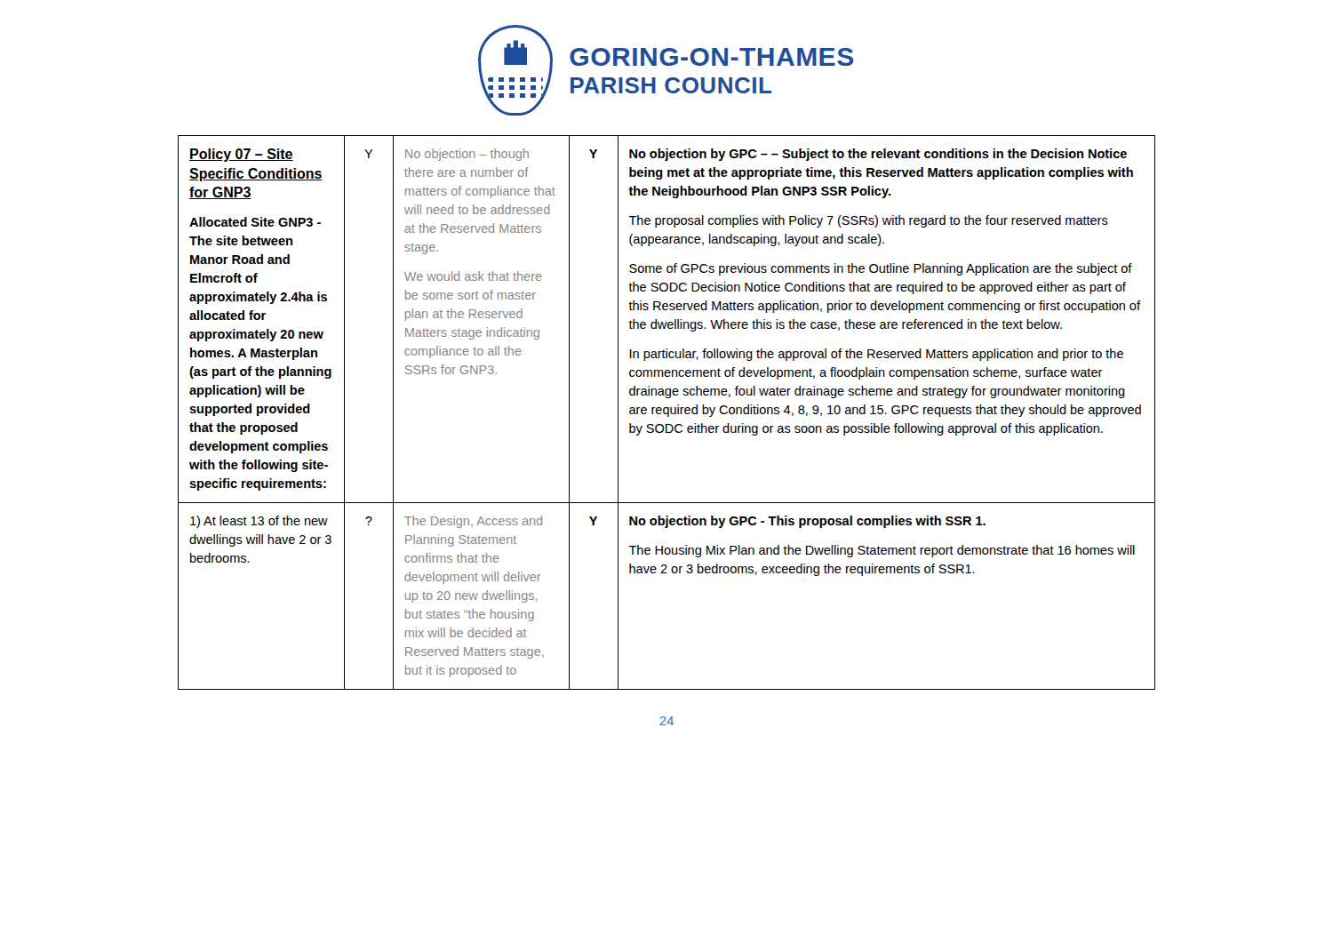Goring-on-Thames
Parish Council
| Policy 07 – Site Specific Conditions for GNP3 Allocated Site GNP3 - The site between Manor Road and Elmcroft of approximately 2.4ha is allocated for approximately 20 new homes. A Masterplan (as part of the planning application) will be supported provided that the proposed development complies with the following site-specific requirements: | Y | No objection – though there are a number of matters of compliance that will need to be addressed at the Reserved Matters stage. We would ask that there be some sort of master plan at the Reserved Matters stage indicating compliance to all the SSRs for GNP3. | Y | No objection by GPC – – Subject to the relevant conditions in the Decision Notice being met at the appropriate time, this Reserved Matters application complies with the Neighbourhood Plan GNP3 SSR Policy. The proposal complies with Policy 7 (SSRs) with regard to the four reserved matters (appearance, landscaping, layout and scale). Some of GPCs previous comments in the Outline Planning Application are the subject of the SODC Decision Notice Conditions that are required to be approved either as part of this Reserved Matters application, prior to development commencing or first occupation of the dwellings. Where this is the case, these are referenced in the text below. In particular, following the approval of the Reserved Matters application and prior to the commencement of development, a floodplain compensation scheme, surface water drainage scheme, foul water drainage scheme and strategy for groundwater monitoring are required by Conditions 4, 8, 9, 10 and 15. GPC requests that they should be approved by SODC either during or as soon as possible following approval of this application. |
| 1) At least 13 of the new dwellings will have 2 or 3 bedrooms. | ? | The Design, Access and Planning Statement confirms that the development will deliver up to 20 new dwellings, but states “the housing mix will be decided at Reserved Matters stage, but it is proposed to | Y | No objection by GPC - This proposal complies with SSR 1. The Housing Mix Plan and the Dwelling Statement report demonstrate that 16 homes will have 2 or 3 bedrooms, exceeding the requirements of SSR1. |
24